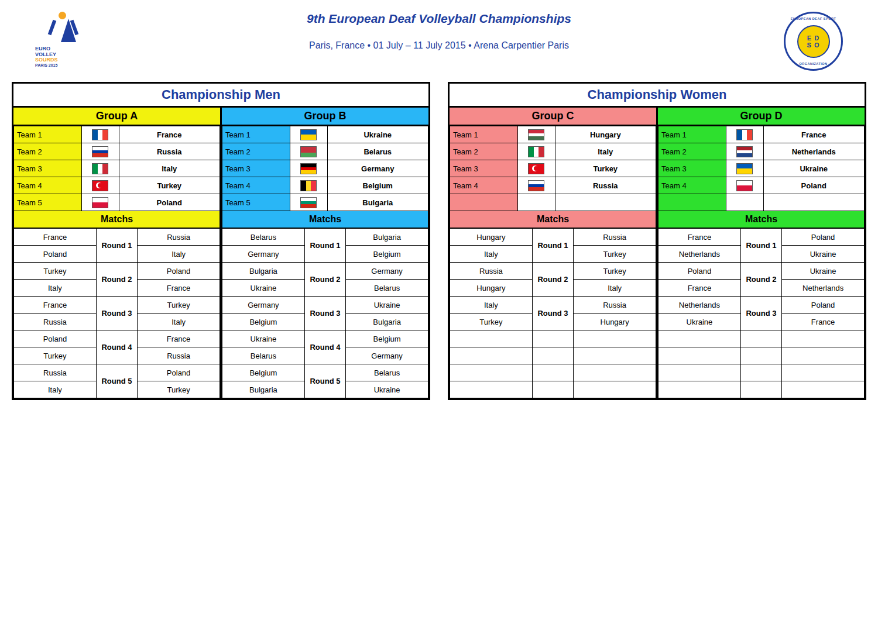EURO VOLLEY SOURDS PARIS 2015
9th European Deaf Volleyball Championships
Paris, France • 01 July – 11 July 2015 • Arena Carpentier Paris
EUROPEAN DEAF SPORT
E D
S O
ORGANIZATION
Championship Men
Group A
| Team 1 | | France |
| Team 2 | | Russia |
| Team 3 | | Italy |
| Team 4 | | Turkey |
| Team 5 | | Poland |
| Matchs |
| France | Round 1 | Russia |
| Poland | Italy |
| Turkey | Round 2 | Poland |
| Italy | France |
| France | Round 3 | Turkey |
| Russia | Italy |
| Poland | Round 4 | France |
| Turkey | Russia |
| Russia | Round 5 | Poland |
| Italy | Turkey |
Group B
| Team 1 | | Ukraine |
| Team 2 | | Belarus |
| Team 3 | | Germany |
| Team 4 | | Belgium |
| Team 5 | | Bulgaria |
| Matchs |
| Belarus | Round 1 | Bulgaria |
| Germany | Belgium |
| Bulgaria | Round 2 | Germany |
| Ukraine | Belarus |
| Germany | Round 3 | Ukraine |
| Belgium | Bulgaria |
| Ukraine | Round 4 | Belgium |
| Belarus | Germany |
| Belgium | Round 5 | Belarus |
| Bulgaria | Ukraine |
Championship Women
Group C
| Team 1 | | Hungary |
| Team 2 | | Italy |
| Team 3 | | Turkey |
| Team 4 | | Russia |
| Matchs |
| Hungary | Round 1 | Russia |
| Italy | Turkey |
| Russia | Round 2 | Turkey |
| Hungary | Italy |
| Italy | Round 3 | Russia |
| Turkey | Hungary |
Group D
| Team 1 | | France |
| Team 2 | | Netherlands |
| Team 3 | | Ukraine |
| Team 4 | | Poland |
| Matchs |
| France | Round 1 | Poland |
| Netherlands | Ukraine |
| Poland | Round 2 | Ukraine |
| France | Netherlands |
| Netherlands | Round 3 | Poland |
| Ukraine | France |